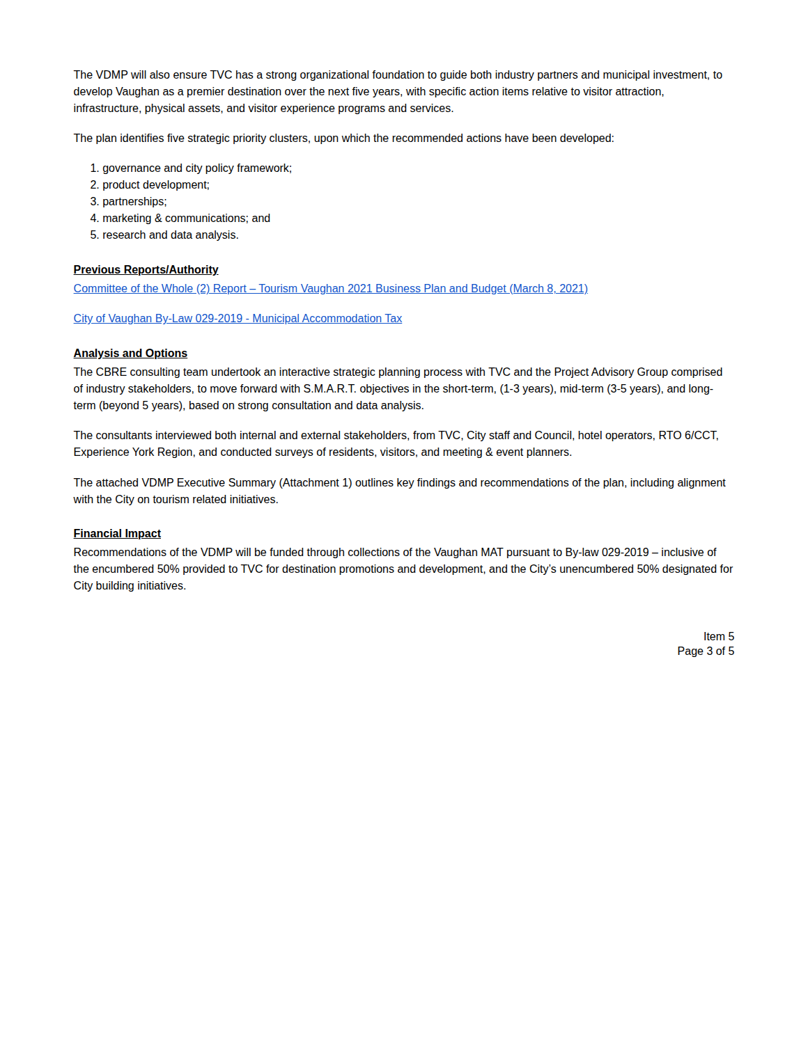The VDMP will also ensure TVC has a strong organizational foundation to guide both industry partners and municipal investment, to develop Vaughan as a premier destination over the next five years, with specific action items relative to visitor attraction, infrastructure, physical assets, and visitor experience programs and services.
The plan identifies five strategic priority clusters, upon which the recommended actions have been developed:
governance and city policy framework;
product development;
partnerships;
marketing & communications; and
research and data analysis.
Previous Reports/Authority
Committee of the Whole (2) Report – Tourism Vaughan 2021 Business Plan and Budget (March 8, 2021)
City of Vaughan By-Law 029-2019 - Municipal Accommodation Tax
Analysis and Options
The CBRE consulting team undertook an interactive strategic planning process with TVC and the Project Advisory Group comprised of industry stakeholders, to move forward with S.M.A.R.T. objectives in the short-term, (1-3 years), mid-term (3-5 years), and long-term (beyond 5 years), based on strong consultation and data analysis.
The consultants interviewed both internal and external stakeholders, from TVC, City staff and Council, hotel operators, RTO 6/CCT, Experience York Region, and conducted surveys of residents, visitors, and meeting & event planners.
The attached VDMP Executive Summary (Attachment 1) outlines key findings and recommendations of the plan, including alignment with the City on tourism related initiatives.
Financial Impact
Recommendations of the VDMP will be funded through collections of the Vaughan MAT pursuant to By-law 029-2019 – inclusive of the encumbered 50% provided to TVC for destination promotions and development, and the City’s unencumbered 50% designated for City building initiatives.
Item 5
Page 3 of 5